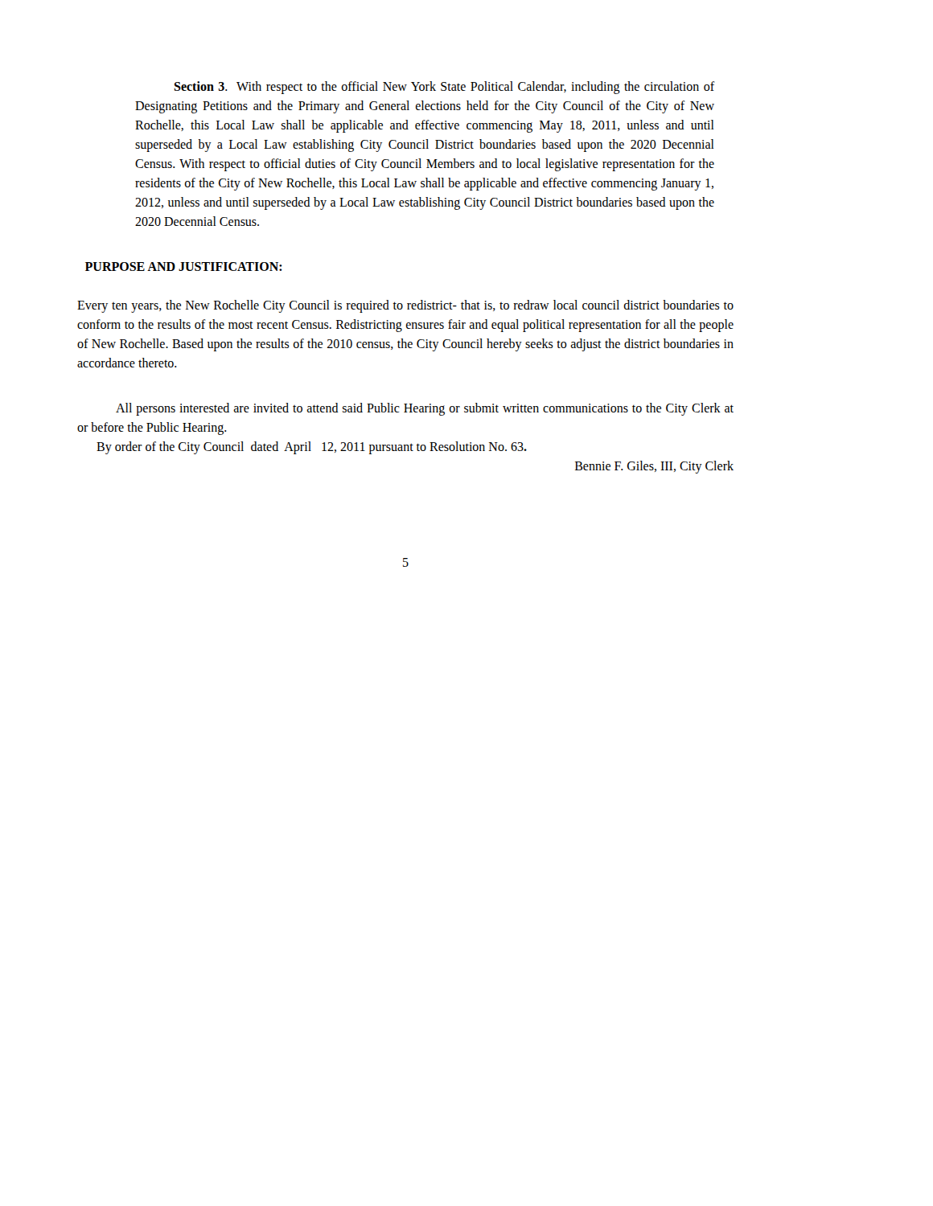Section 3. With respect to the official New York State Political Calendar, including the circulation of Designating Petitions and the Primary and General elections held for the City Council of the City of New Rochelle, this Local Law shall be applicable and effective commencing May 18, 2011, unless and until superseded by a Local Law establishing City Council District boundaries based upon the 2020 Decennial Census. With respect to official duties of City Council Members and to local legislative representation for the residents of the City of New Rochelle, this Local Law shall be applicable and effective commencing January 1, 2012, unless and until superseded by a Local Law establishing City Council District boundaries based upon the 2020 Decennial Census.
PURPOSE AND JUSTIFICATION:
Every ten years, the New Rochelle City Council is required to redistrict- that is, to redraw local council district boundaries to conform to the results of the most recent Census. Redistricting ensures fair and equal political representation for all the people of New Rochelle. Based upon the results of the 2010 census, the City Council hereby seeks to adjust the district boundaries in accordance thereto.
All persons interested are invited to attend said Public Hearing or submit written communications to the City Clerk at or before the Public Hearing.
By order of the City Council dated April 12, 2011 pursuant to Resolution No. 63.
Bennie F. Giles, III, City Clerk
5